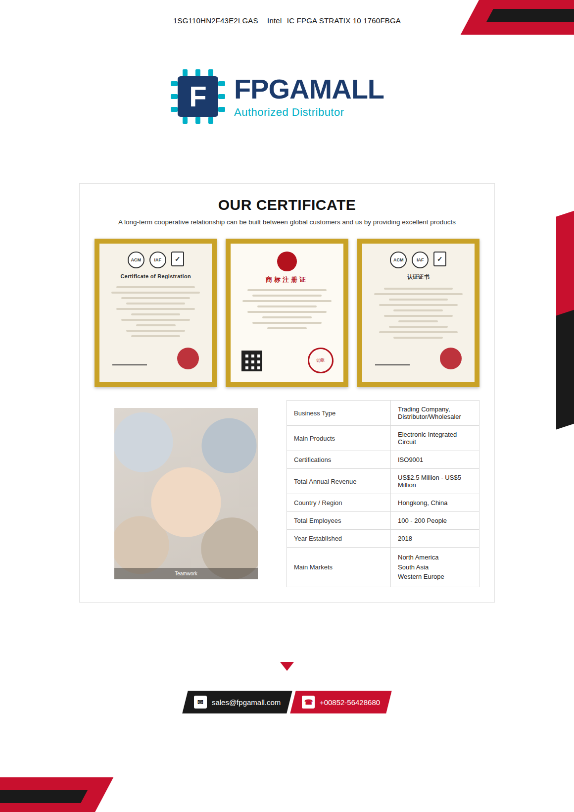1SG110HN2F43E2LGAS Intel IC FPGA STRATIX 10 1760FBGA
F
FPGAMALL
Authorized Distributor
OUR CERTIFICATE
A long-term cooperative relationship can be built between global customers and us by providing excellent products
ACM
IAF
✓
Certificate of Registration
商标注册证
印章
ACM
IAF
✓
认证证书
Teamwork
| Business Type | Trading Company, Distributor/Wholesaler |
| Main Products | Electronic Integrated Circuit |
| Certifications | ISO9001 |
| Total Annual Revenue | US$2.5 Million - US$5 Million |
| Country / Region | Hongkong, China |
| Total Employees | 100 - 200 People |
| Year Established | 2018 |
| Main Markets | North America South Asia Western Europe |
✉ sales@fpgamall.com
☎ +00852-56428680